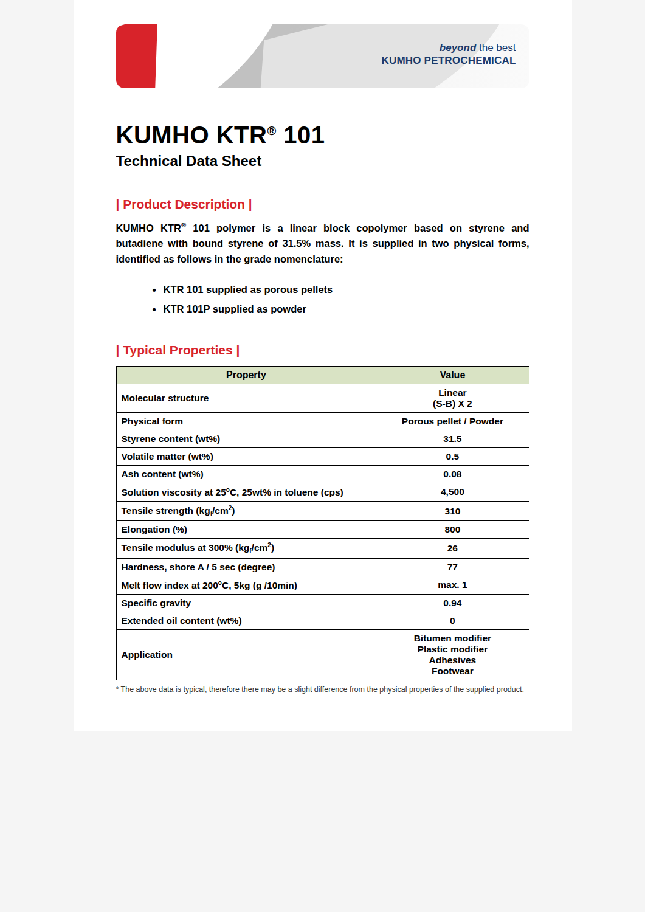beyond the best
KUMHO PETROCHEMICAL
KUMHO KTR® 101
Technical Data Sheet
| Product Description |
KUMHO KTR® 101 polymer is a linear block copolymer based on styrene and butadiene with bound styrene of 31.5% mass. It is supplied in two physical forms, identified as follows in the grade nomenclature:
KTR 101 supplied as porous pellets
KTR 101P supplied as powder
| Typical Properties |
| Property | Value |
| --- | --- |
| Molecular structure | Linear (S-B) X 2 |
| Physical form | Porous pellet / Powder |
| Styrene content (wt%) | 31.5 |
| Volatile matter (wt%) | 0.5 |
| Ash content (wt%) | 0.08 |
| Solution viscosity at 25 o C, 25wt% in toluene (cps) | 4,500 |
| Tensile strength (kg f /cm 2 ) | 310 |
| Elongation (%) | 800 |
| Tensile modulus at 300% (kg f /cm 2 ) | 26 |
| Hardness, shore A / 5 sec (degree) | 77 |
| Melt flow index at 200 o C, 5kg (g /10min) | max. 1 |
| Specific gravity | 0.94 |
| Extended oil content (wt%) | 0 |
| Application | Bitumen modifier Plastic modifier Adhesives Footwear |
* The above data is typical, therefore there may be a slight difference from the physical properties of the supplied product.